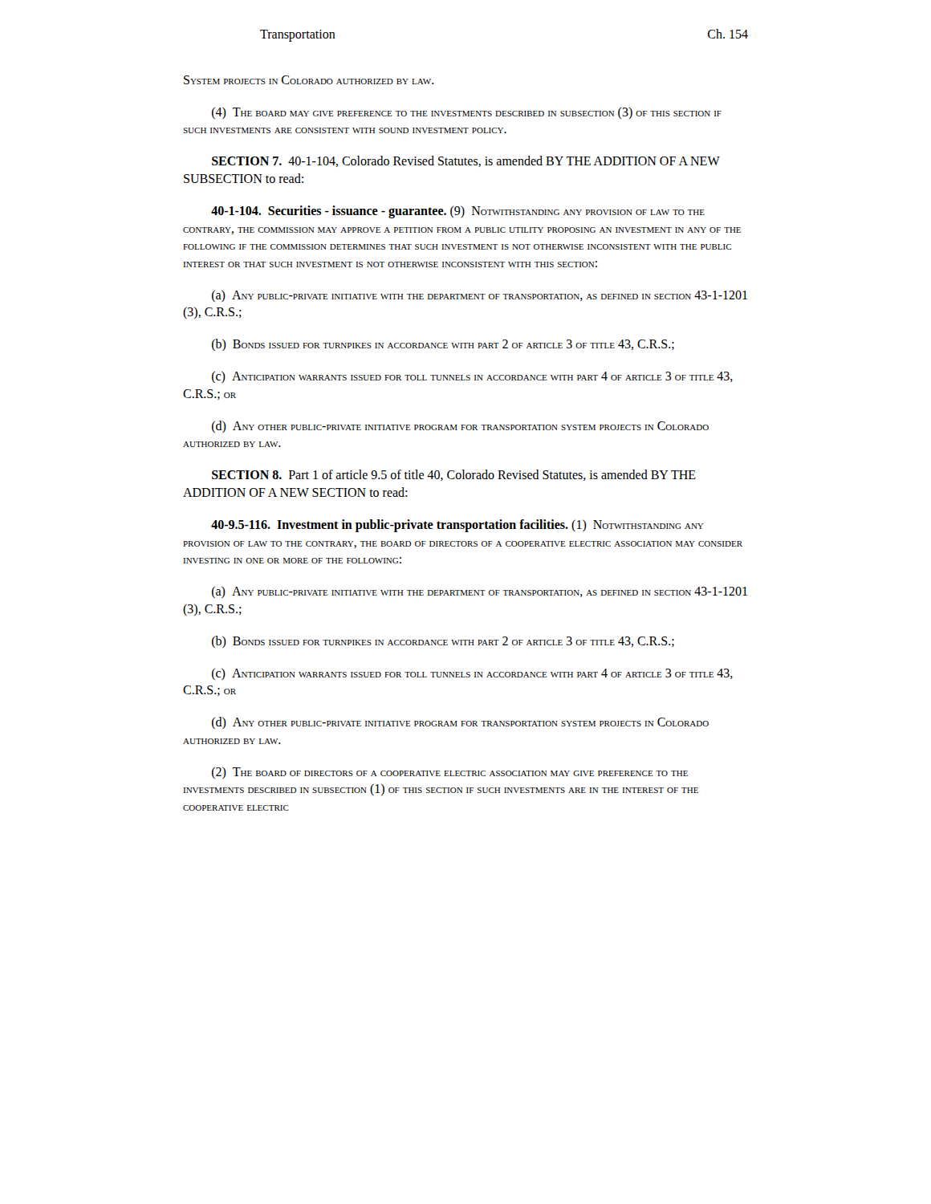Transportation Ch. 154
System projects in Colorado authorized by law.
(4) The board may give preference to the investments described in subsection (3) of this section if such investments are consistent with sound investment policy.
SECTION 7. 40-1-104, Colorado Revised Statutes, is amended BY THE ADDITION OF A NEW SUBSECTION to read:
40-1-104. Securities - issuance - guarantee. (9) Notwithstanding any provision of law to the contrary, the commission may approve a petition from a public utility proposing an investment in any of the following if the commission determines that such investment is not otherwise inconsistent with the public interest or that such investment is not otherwise inconsistent with this section:
(a) Any public-private initiative with the department of transportation, as defined in section 43-1-1201 (3), C.R.S.;
(b) Bonds issued for turnpikes in accordance with part 2 of article 3 of title 43, C.R.S.;
(c) Anticipation warrants issued for toll tunnels in accordance with part 4 of article 3 of title 43, C.R.S.; or
(d) Any other public-private initiative program for transportation system projects in Colorado authorized by law.
SECTION 8. Part 1 of article 9.5 of title 40, Colorado Revised Statutes, is amended BY THE ADDITION OF A NEW SECTION to read:
40-9.5-116. Investment in public-private transportation facilities. (1) Notwithstanding any provision of law to the contrary, the board of directors of a cooperative electric association may consider investing in one or more of the following:
(a) Any public-private initiative with the department of transportation, as defined in section 43-1-1201 (3), C.R.S.;
(b) Bonds issued for turnpikes in accordance with part 2 of article 3 of title 43, C.R.S.;
(c) Anticipation warrants issued for toll tunnels in accordance with part 4 of article 3 of title 43, C.R.S.; or
(d) Any other public-private initiative program for transportation system projects in Colorado authorized by law.
(2) The board of directors of a cooperative electric association may give preference to the investments described in subsection (1) of this section if such investments are in the interest of the cooperative electric